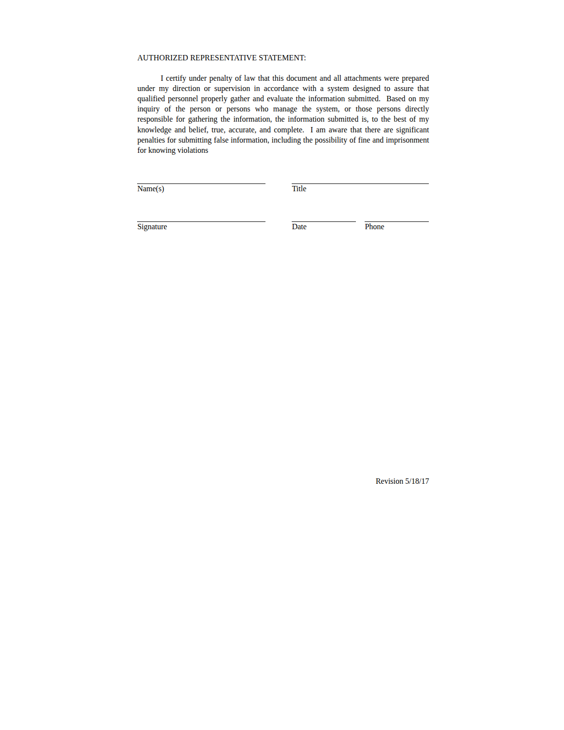AUTHORIZED REPRESENTATIVE STATEMENT:
I certify under penalty of law that this document and all attachments were prepared under my direction or supervision in accordance with a system designed to assure that qualified personnel properly gather and evaluate the information submitted. Based on my inquiry of the person or persons who manage the system, or those persons directly responsible for gathering the information, the information submitted is, to the best of my knowledge and belief, true, accurate, and complete. I am aware that there are significant penalties for submitting false information, including the possibility of fine and imprisonment for knowing violations
| Name(s) | | Title |
| Signature | | Date | | Phone |
Revision 5/18/17